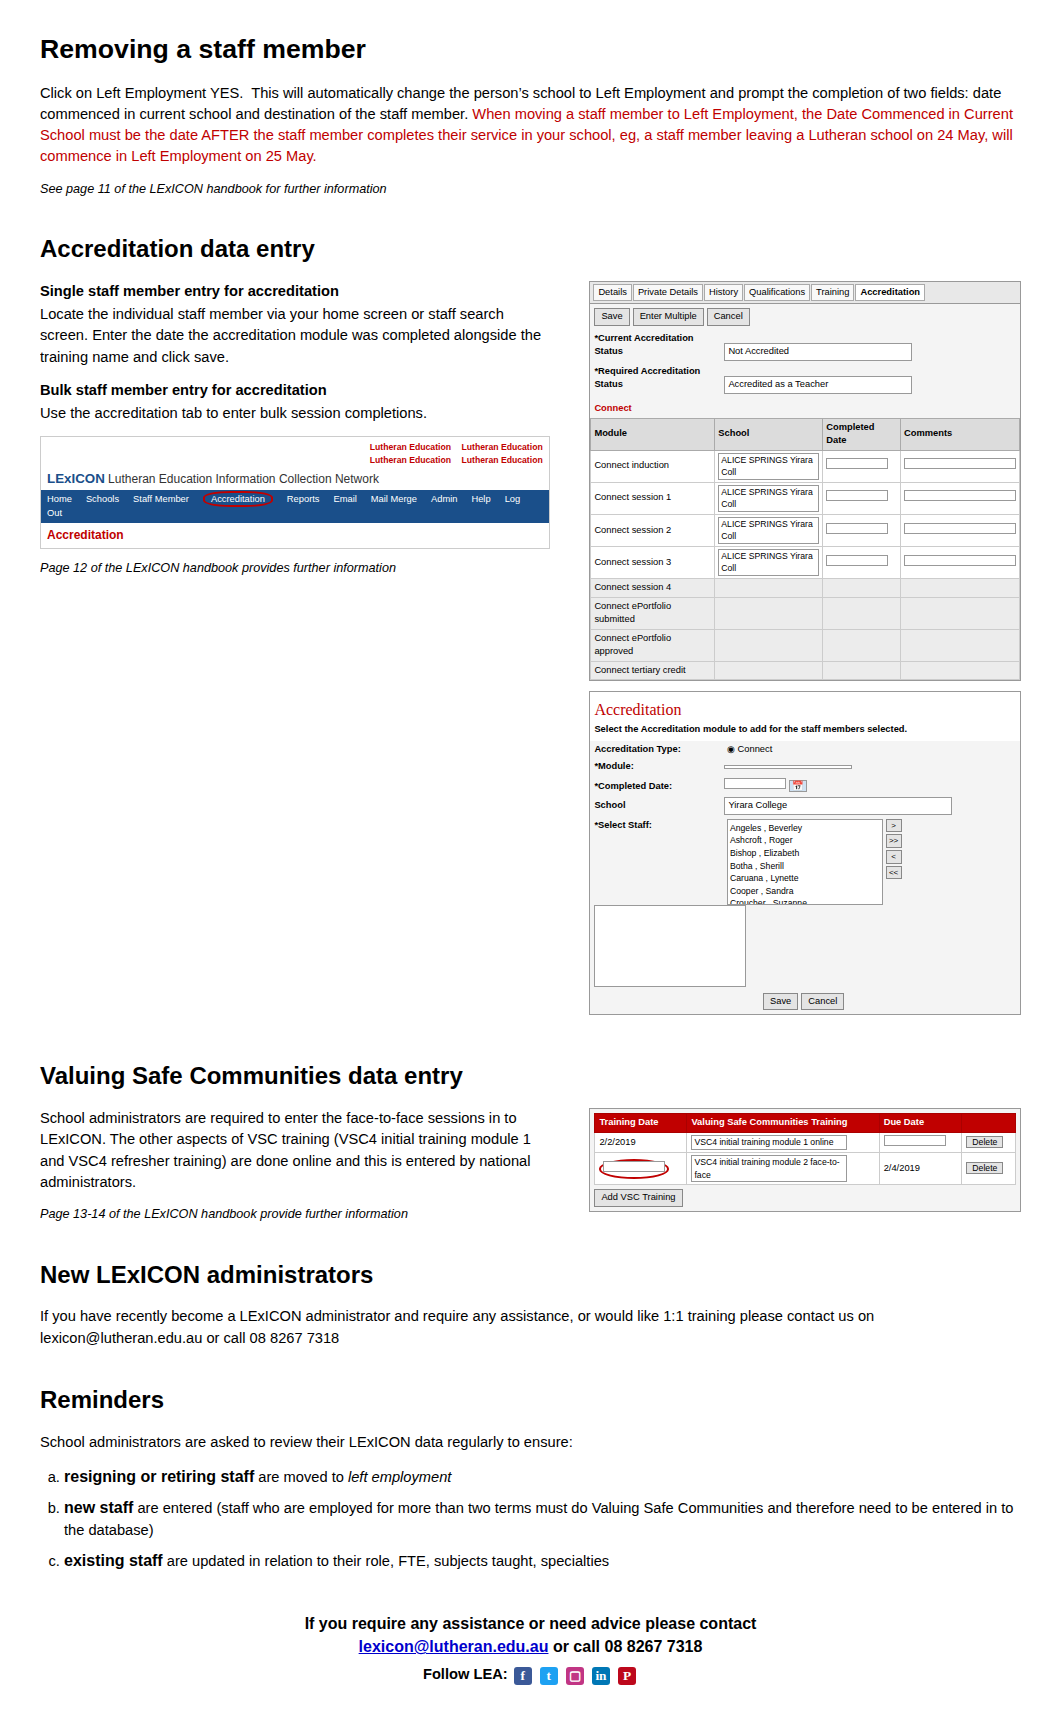Removing a staff member
Click on Left Employment YES. This will automatically change the person’s school to Left Employment and prompt the completion of two fields: date commenced in current school and destination of the staff member. When moving a staff member to Left Employment, the Date Commenced in Current School must be the date AFTER the staff member completes their service in your school, eg, a staff member leaving a Lutheran school on 24 May, will commence in Left Employment on 25 May.
See page 11 of the LExICON handbook for further information
Accreditation data entry
Single staff member entry for accreditation
Locate the individual staff member via your home screen or staff search screen. Enter the date the accreditation module was completed alongside the training name and click save.
Bulk staff member entry for accreditation
Use the accreditation tab to enter bulk session completions.
Lutheran Education Lutheran Education
Lutheran Education Lutheran Education
LExICON Lutheran Education Information Collection Network
Home Schools Staff Member Accreditation Reports Email Mail Merge Admin Help Log Out
Accreditation
Page 12 of the LExICON handbook provides further information
Details Private Details History Qualifications Training Accreditation
Save Enter Multiple Cancel
*Current Accreditation Status Not Accredited
*Required Accreditation Status Accredited as a Teacher
Connect
| Module | School | Completed Date | Comments |
| --- | --- | --- | --- |
| Connect induction | ALICE SPRINGS Yirara Coll | | |
| Connect session 1 | ALICE SPRINGS Yirara Coll | | |
| Connect session 2 | ALICE SPRINGS Yirara Coll | | |
| Connect session 3 | ALICE SPRINGS Yirara Coll | | |
| Connect session 4 | | | |
| Connect ePortfolio submitted | | | |
| Connect ePortfolio approved | | | |
| Connect tertiary credit | | | |
Accreditation
Select the Accreditation module to add for the staff members selected.
Accreditation Type: ◉ Connect
*Module:
*Completed Date: 📅
School Yirara College
*Select Staff: Angeles , Beverley
Ashcroft , Roger
Bishop , Elizabeth
Botha , Sherill
Caruana , Lynette
Cooper , Sandra
Croucher , Suzanne
England , Chris
>
>>
<
<<
Save Cancel
Valuing Safe Communities data entry
School administrators are required to enter the face-to-face sessions in to LExICON. The other aspects of VSC training (VSC4 initial training module 1 and VSC4 refresher training) are done online and this is entered by national administrators.
Page 13-14 of the LExICON handbook provide further information
| Training Date | Valuing Safe Communities Training | Due Date | |
| --- | --- | --- | --- |
| 2/2/2019 | VSC4 initial training module 1 online | | Delete |
| | VSC4 initial training module 2 face-to-face | 2/4/2019 | Delete |
Add VSC Training
New LExICON administrators
If you have recently become a LExICON administrator and require any assistance, or would like 1:1 training please contact us on lexicon@lutheran.edu.au or call 08 8267 7318
Reminders
School administrators are asked to review their LExICON data regularly to ensure:
resigning or retiring staff are moved to left employment
new staff are entered (staff who are employed for more than two terms must do Valuing Safe Communities and therefore need to be entered in to the database)
existing staff are updated in relation to their role, FTE, subjects taught, specialties
If you require any assistance or need advice please contact
lexicon@lutheran.edu.au or call 08 8267 7318
Follow LEA: f t ▢ in P